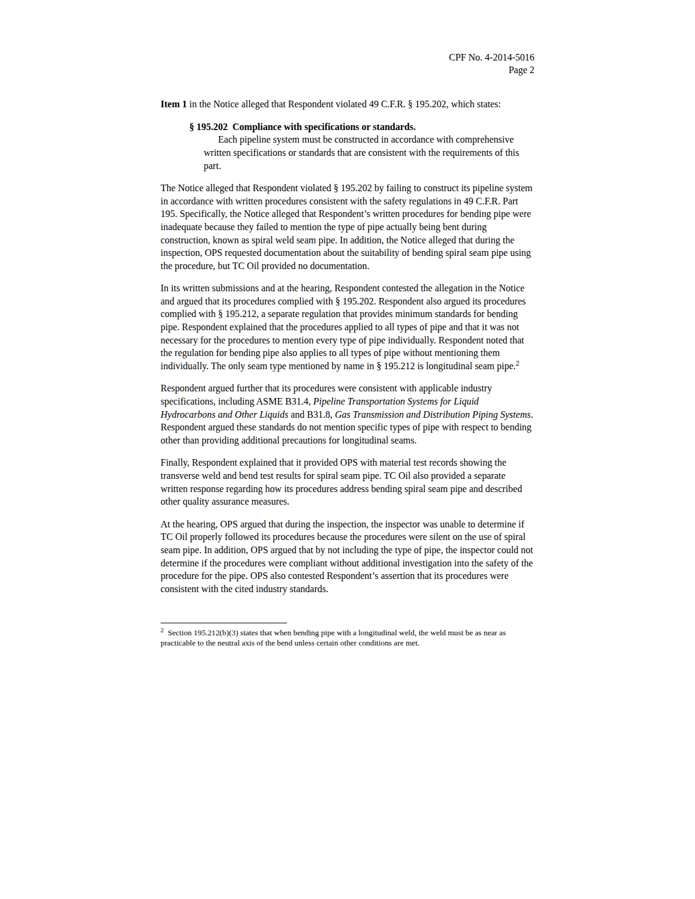CPF No. 4-2014-5016
Page 2
Item 1 in the Notice alleged that Respondent violated 49 C.F.R. § 195.202, which states:
§ 195.202 Compliance with specifications or standards.
Each pipeline system must be constructed in accordance with comprehensive written specifications or standards that are consistent with the requirements of this part.
The Notice alleged that Respondent violated § 195.202 by failing to construct its pipeline system in accordance with written procedures consistent with the safety regulations in 49 C.F.R. Part 195. Specifically, the Notice alleged that Respondent’s written procedures for bending pipe were inadequate because they failed to mention the type of pipe actually being bent during construction, known as spiral weld seam pipe. In addition, the Notice alleged that during the inspection, OPS requested documentation about the suitability of bending spiral seam pipe using the procedure, but TC Oil provided no documentation.
In its written submissions and at the hearing, Respondent contested the allegation in the Notice and argued that its procedures complied with § 195.202. Respondent also argued its procedures complied with § 195.212, a separate regulation that provides minimum standards for bending pipe. Respondent explained that the procedures applied to all types of pipe and that it was not necessary for the procedures to mention every type of pipe individually. Respondent noted that the regulation for bending pipe also applies to all types of pipe without mentioning them individually. The only seam type mentioned by name in § 195.212 is longitudinal seam pipe.2
Respondent argued further that its procedures were consistent with applicable industry specifications, including ASME B31.4, Pipeline Transportation Systems for Liquid Hydrocarbons and Other Liquids and B31.8, Gas Transmission and Distribution Piping Systems. Respondent argued these standards do not mention specific types of pipe with respect to bending other than providing additional precautions for longitudinal seams.
Finally, Respondent explained that it provided OPS with material test records showing the transverse weld and bend test results for spiral seam pipe. TC Oil also provided a separate written response regarding how its procedures address bending spiral seam pipe and described other quality assurance measures.
At the hearing, OPS argued that during the inspection, the inspector was unable to determine if TC Oil properly followed its procedures because the procedures were silent on the use of spiral seam pipe. In addition, OPS argued that by not including the type of pipe, the inspector could not determine if the procedures were compliant without additional investigation into the safety of the procedure for the pipe. OPS also contested Respondent’s assertion that its procedures were consistent with the cited industry standards.
2 Section 195.212(b)(3) states that when bending pipe with a longitudinal weld, the weld must be as near as practicable to the neutral axis of the bend unless certain other conditions are met.